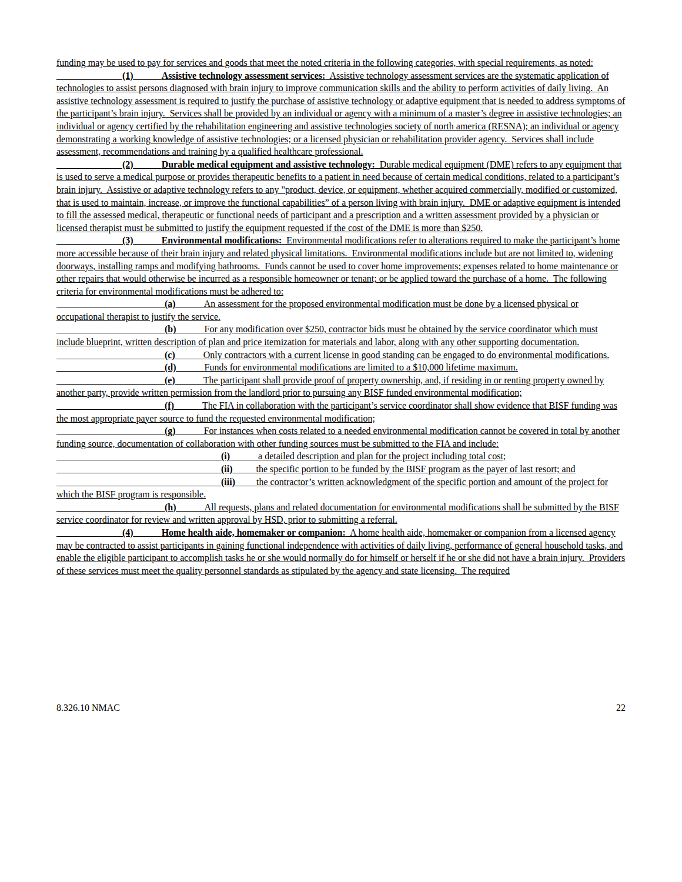funding may be used to pay for services and goods that meet the noted criteria in the following categories, with special requirements, as noted:
(1) Assistive technology assessment services: Assistive technology assessment services are the systematic application of technologies to assist persons diagnosed with brain injury to improve communication skills and the ability to perform activities of daily living. An assistive technology assessment is required to justify the purchase of assistive technology or adaptive equipment that is needed to address symptoms of the participant’s brain injury. Services shall be provided by an individual or agency with a minimum of a master’s degree in assistive technologies; an individual or agency certified by the rehabilitation engineering and assistive technologies society of north america (RESNA); an individual or agency demonstrating a working knowledge of assistive technologies; or a licensed physician or rehabilitation provider agency. Services shall include assessment, recommendations and training by a qualified healthcare professional.
(2) Durable medical equipment and assistive technology: Durable medical equipment (DME) refers to any equipment that is used to serve a medical purpose or provides therapeutic benefits to a patient in need because of certain medical conditions, related to a participant’s brain injury. Assistive or adaptive technology refers to any "product, device, or equipment, whether acquired commercially, modified or customized, that is used to maintain, increase, or improve the functional capabilities” of a person living with brain injury. DME or adaptive equipment is intended to fill the assessed medical, therapeutic or functional needs of participant and a prescription and a written assessment provided by a physician or licensed therapist must be submitted to justify the equipment requested if the cost of the DME is more than $250.
(3) Environmental modifications: Environmental modifications refer to alterations required to make the participant’s home more accessible because of their brain injury and related physical limitations. Environmental modifications include but are not limited to, widening doorways, installing ramps and modifying bathrooms. Funds cannot be used to cover home improvements; expenses related to home maintenance or other repairs that would otherwise be incurred as a responsible homeowner or tenant; or be applied toward the purchase of a home. The following criteria for environmental modifications must be adhered to:
(a) An assessment for the proposed environmental modification must be done by a licensed physical or occupational therapist to justify the service.
(b) For any modification over $250, contractor bids must be obtained by the service coordinator which must include blueprint, written description of plan and price itemization for materials and labor, along with any other supporting documentation.
(c) Only contractors with a current license in good standing can be engaged to do environmental modifications.
(d) Funds for environmental modifications are limited to a $10,000 lifetime maximum.
(e) The participant shall provide proof of property ownership, and, if residing in or renting property owned by another party, provide written permission from the landlord prior to pursuing any BISF funded environmental modification;
(f) The FIA in collaboration with the participant’s service coordinator shall show evidence that BISF funding was the most appropriate payer source to fund the requested environmental modification;
(g) For instances when costs related to a needed environmental modification cannot be covered in total by another funding source, documentation of collaboration with other funding sources must be submitted to the FIA and include:
(i) a detailed description and plan for the project including total cost;
(ii) the specific portion to be funded by the BISF program as the payer of last resort; and
(iii) the contractor’s written acknowledgment of the specific portion and amount of the project for which the BISF program is responsible.
(h) All requests, plans and related documentation for environmental modifications shall be submitted by the BISF service coordinator for review and written approval by HSD, prior to submitting a referral.
(4) Home health aide, homemaker or companion: A home health aide, homemaker or companion from a licensed agency may be contracted to assist participants in gaining functional independence with activities of daily living, performance of general household tasks, and enable the eligible participant to accomplish tasks he or she would normally do for himself or herself if he or she did not have a brain injury. Providers of these services must meet the quality personnel standards as stipulated by the agency and state licensing. The required
8.326.10 NMAC 22